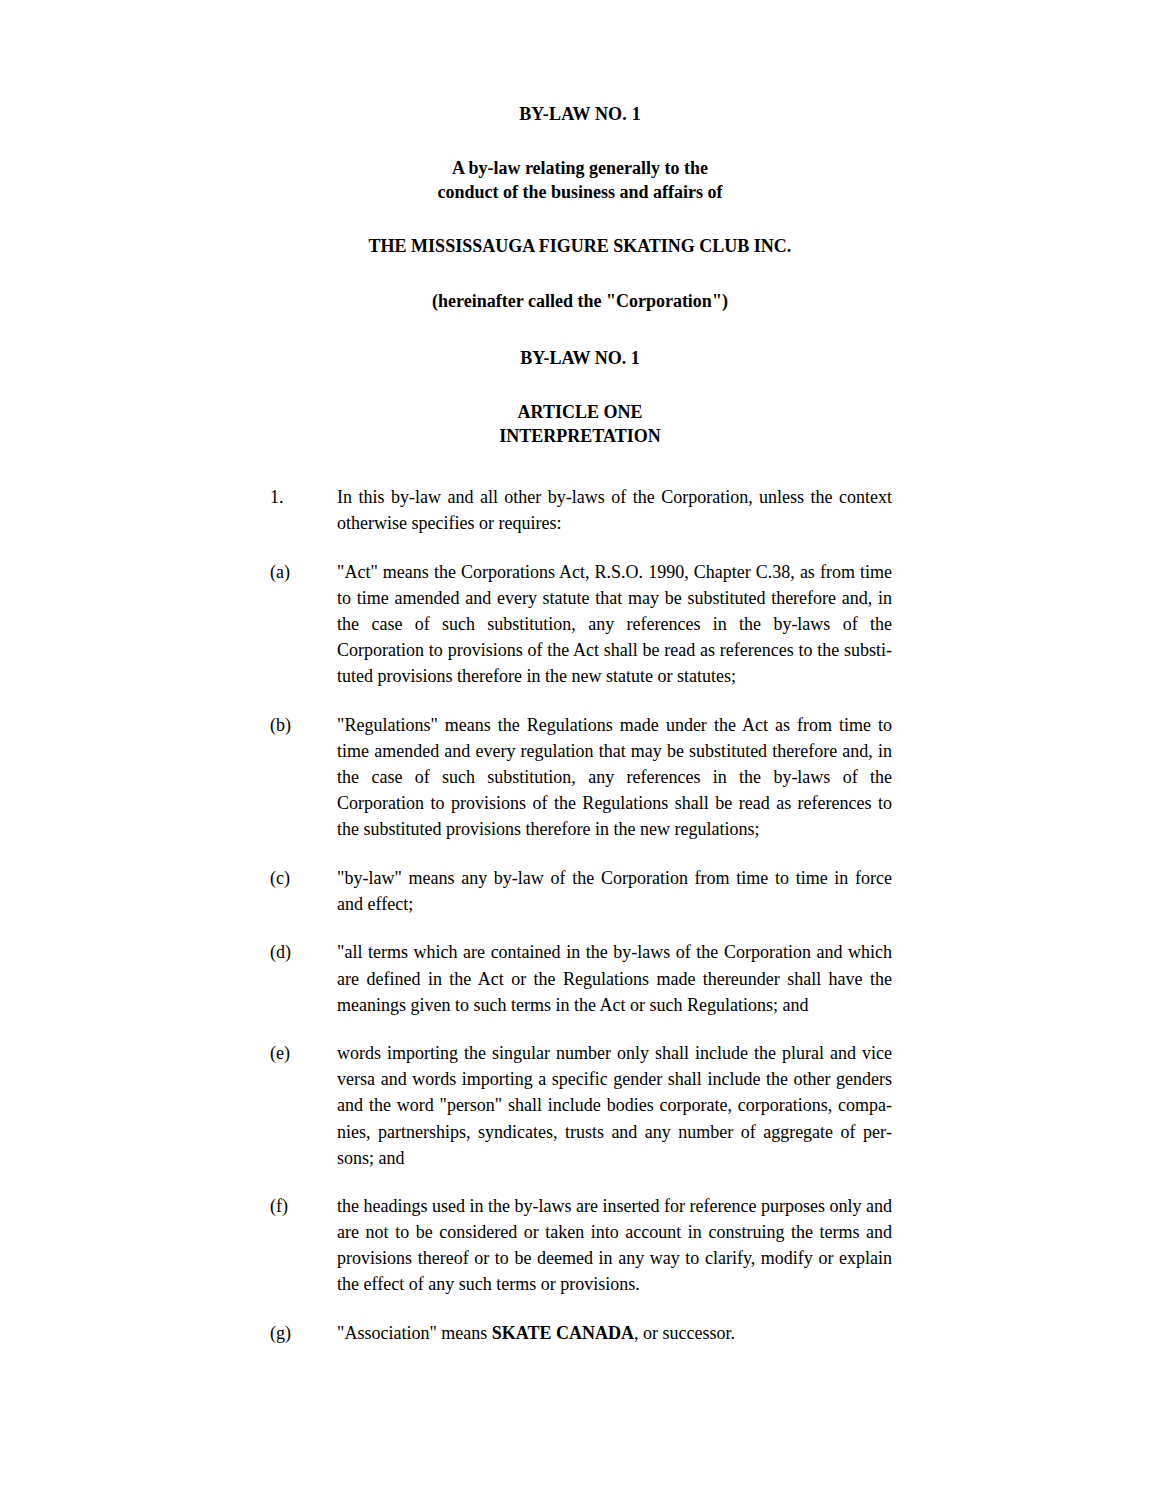BY-LAW NO. 1
A by-law relating generally to the
conduct of the business and affairs of
THE MISSISSAUGA FIGURE SKATING CLUB INC.
(hereinafter called the "Corporation")
BY-LAW NO. 1
ARTICLE ONE
INTERPRETATION
1.
In this by-law and all other by-laws of the Corporation, unless the context otherwise specifies or requires:
(a)
"Act" means the Corporations Act, R.S.O. 1990, Chapter C.38, as from time to time amended and every statute that may be substituted therefore and, in the case of such substitution, any references in the by-laws of the Corporation to provisions of the Act shall be read as references to the substituted provisions therefore in the new statute or statutes;
(b)
"Regulations" means the Regulations made under the Act as from time to time amended and every regulation that may be substituted therefore and, in the case of such substitution, any references in the by-laws of the Corporation to provisions of the Regulations shall be read as references to the substituted provisions therefore in the new regulations;
(c)
"by-law" means any by-law of the Corporation from time to time in force and effect;
(d)
"all terms which are contained in the by-laws of the Corporation and which are defined in the Act or the Regulations made thereunder shall have the meanings given to such terms in the Act or such Regulations; and
(e)
words importing the singular number only shall include the plural and vice versa and words importing a specific gender shall include the other genders and the word "person" shall include bodies corporate, corporations, companies, partnerships, syndicates, trusts and any number of aggregate of persons; and
(f)
the headings used in the by-laws are inserted for reference purposes only and are not to be considered or taken into account in construing the terms and provisions thereof or to be deemed in any way to clarify, modify or explain the effect of any such terms or provisions.
(g)
"Association" means SKATE CANADA, or successor.